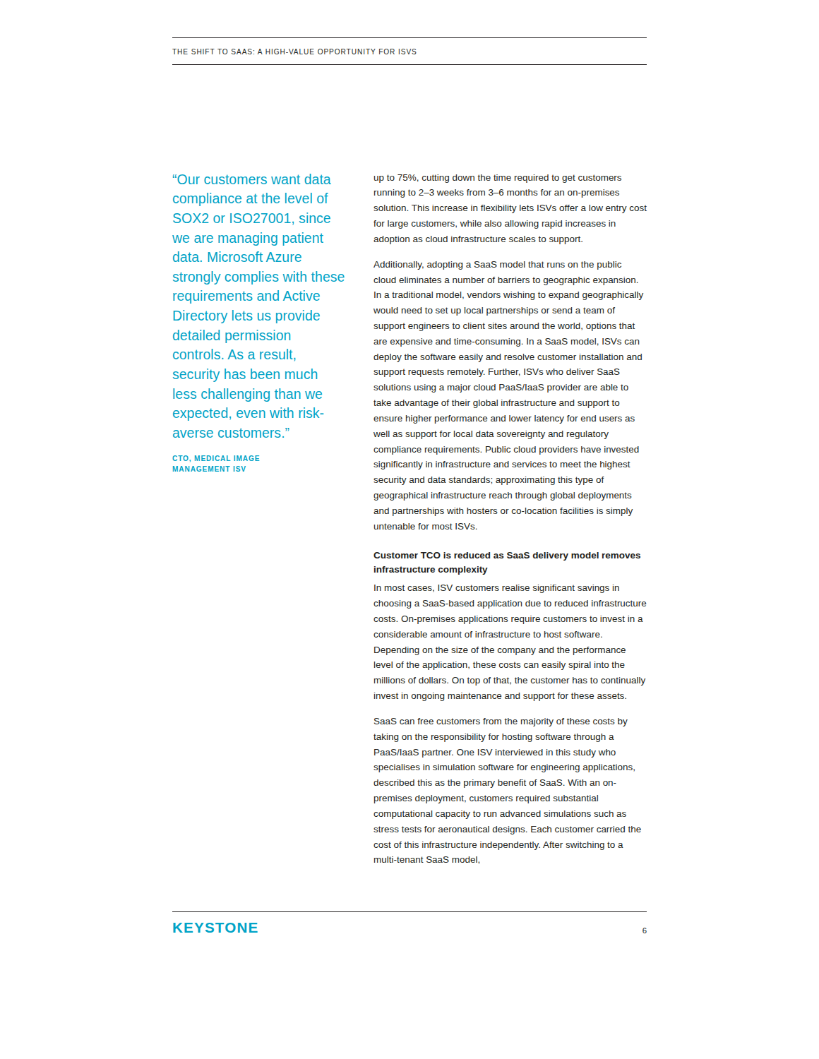The Shift to SaaS: A High-Value Opportunity for ISVs
“Our customers want data compliance at the level of SOX2 or ISO27001, since we are managing patient data. Microsoft Azure strongly complies with these requirements and Active Directory lets us provide detailed permission controls. As a result, security has been much less challenging than we expected, even with risk-averse customers.”
CTO, Medical Image
Management ISV
up to 75%, cutting down the time required to get customers running to 2–3 weeks from 3–6 months for an on-premises solution. This increase in flexibility lets ISVs offer a low entry cost for large customers, while also allowing rapid increases in adoption as cloud infrastructure scales to support.
Additionally, adopting a SaaS model that runs on the public cloud eliminates a number of barriers to geographic expansion. In a traditional model, vendors wishing to expand geographically would need to set up local partnerships or send a team of support engineers to client sites around the world, options that are expensive and time-consuming. In a SaaS model, ISVs can deploy the software easily and resolve customer installation and support requests remotely. Further, ISVs who deliver SaaS solutions using a major cloud PaaS/IaaS provider are able to take advantage of their global infrastructure and support to ensure higher performance and lower latency for end users as well as support for local data sovereignty and regulatory compliance requirements. Public cloud providers have invested significantly in infrastructure and services to meet the highest security and data standards; approximating this type of geographical infrastructure reach through global deployments and partnerships with hosters or co-location facilities is simply untenable for most ISVs.
Customer TCO is reduced as SaaS delivery model removes infrastructure complexity
In most cases, ISV customers realise significant savings in choosing a SaaS-based application due to reduced infrastructure costs. On-premises applications require customers to invest in a considerable amount of infrastructure to host software. Depending on the size of the company and the performance level of the application, these costs can easily spiral into the millions of dollars. On top of that, the customer has to continually invest in ongoing maintenance and support for these assets.
SaaS can free customers from the majority of these costs by taking on the responsibility for hosting software through a PaaS/IaaS partner. One ISV interviewed in this study who specialises in simulation software for engineering applications, described this as the primary benefit of SaaS. With an on-premises deployment, customers required substantial computational capacity to run advanced simulations such as stress tests for aeronautical designs. Each customer carried the cost of this infrastructure independently. After switching to a multi-tenant SaaS model,
KEYSTONE
6